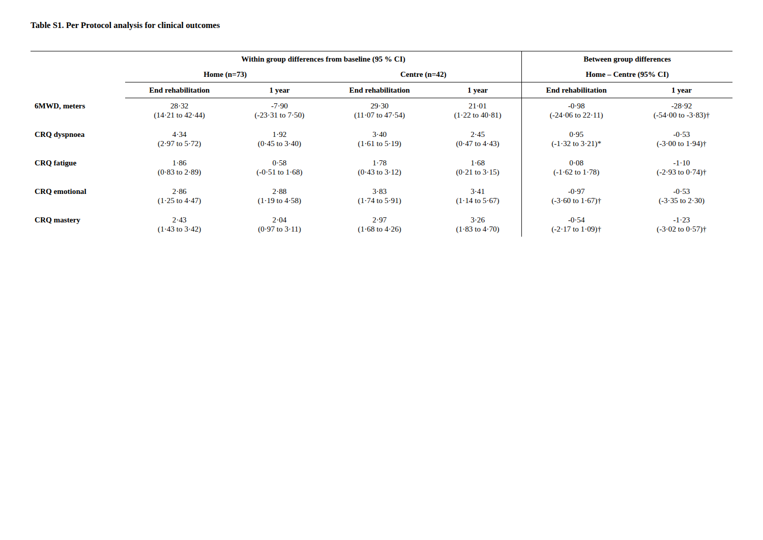Table S1. Per Protocol analysis for clinical outcomes
| | Within group differences from baseline (95 % CI) | Between group differences |
| --- | --- | --- |
| Home (n=73) | Centre (n=42) | Home – Centre (95% CI) |
| End rehabilitation | 1 year | End rehabilitation | 1 year | End rehabilitation | 1 year |
| 6MWD, meters | 28·32 (14·21 to 42·44) | -7·90 (-23·31 to 7·50) | 29·30 (11·07 to 47·54) | 21·01 (1·22 to 40·81) | -0·98 (-24·06 to 22·11) | -28·92 (-54·00 to -3·83)† |
| CRQ dyspnoea | 4·34 (2·97 to 5·72) | 1·92 (0·45 to 3·40) | 3·40 (1·61 to 5·19) | 2·45 (0·47 to 4·43) | 0·95 (-1·32 to 3·21)* | -0·53 (-3·00 to 1·94)† |
| CRQ fatigue | 1·86 (0·83 to 2·89) | 0·58 (-0·51 to 1·68) | 1·78 (0·43 to 3·12) | 1·68 (0·21 to 3·15) | 0·08 (-1·62 to 1·78) | -1·10 (-2·93 to 0·74)† |
| CRQ emotional | 2·86 (1·25 to 4·47) | 2·88 (1·19 to 4·58) | 3·83 (1·74 to 5·91) | 3·41 (1·14 to 5·67) | -0·97 (-3·60 to 1·67)† | -0·53 (-3·35 to 2·30) |
| CRQ mastery | 2·43 (1·43 to 3·42) | 2·04 (0·97 to 3·11) | 2·97 (1·68 to 4·26) | 3·26 (1·83 to 4·70) | -0·54 (-2·17 to 1·09)† | -1·23 (-3·02 to 0·57)† |